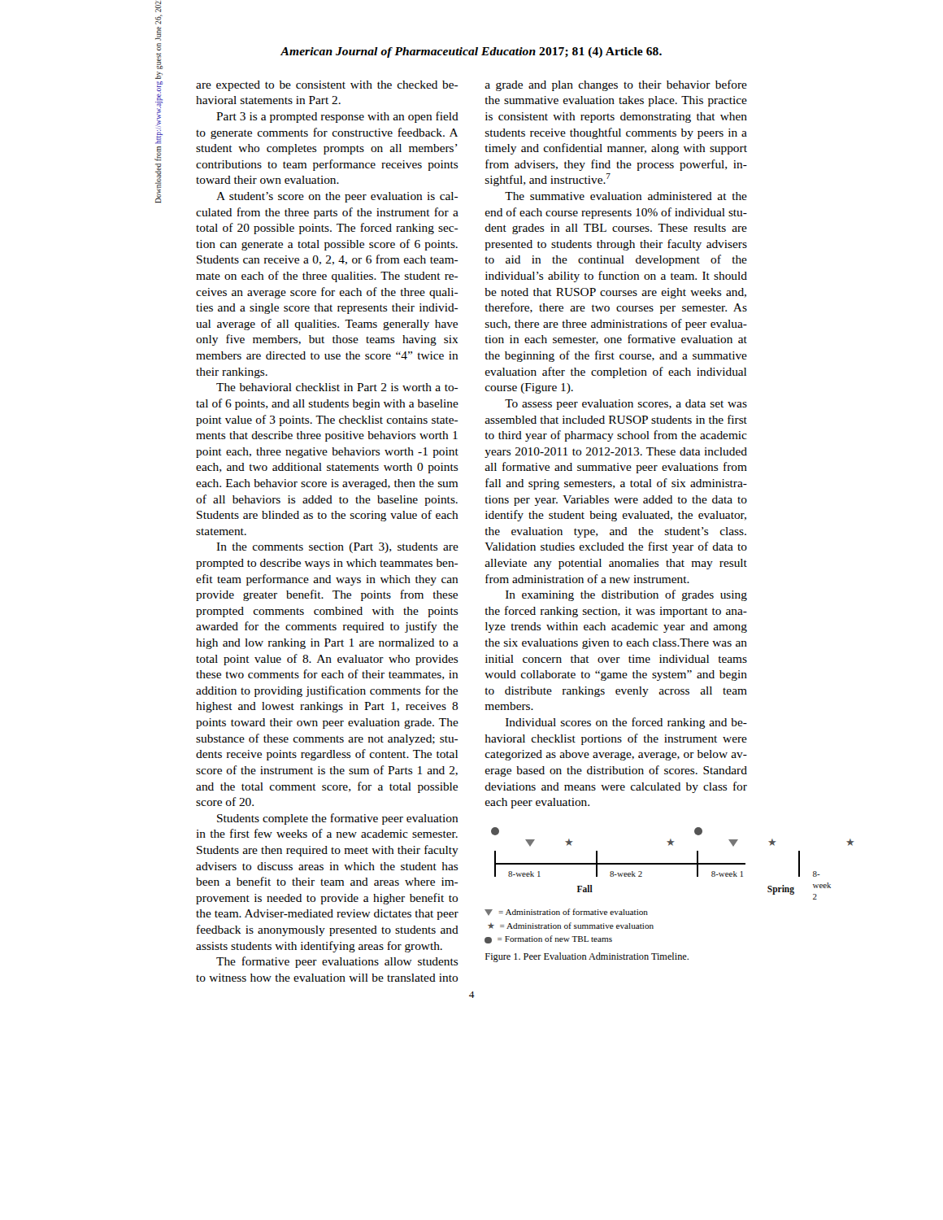Downloaded from http://www.ajpe.org by guest on June 26, 2022. © 2017 American Association of Colleges of Pharmacy
American Journal of Pharmaceutical Education 2017; 81 (4) Article 68.
are expected to be consistent with the checked behavioral statements in Part 2.
Part 3 is a prompted response with an open field to generate comments for constructive feedback. A student who completes prompts on all members’ contributions to team performance receives points toward their own evaluation.
A student’s score on the peer evaluation is calculated from the three parts of the instrument for a total of 20 possible points. The forced ranking section can generate a total possible score of 6 points. Students can receive a 0, 2, 4, or 6 from each teammate on each of the three qualities. The student receives an average score for each of the three qualities and a single score that represents their individual average of all qualities. Teams generally have only five members, but those teams having six members are directed to use the score “4” twice in their rankings.
The behavioral checklist in Part 2 is worth a total of 6 points, and all students begin with a baseline point value of 3 points. The checklist contains statements that describe three positive behaviors worth 1 point each, three negative behaviors worth -1 point each, and two additional statements worth 0 points each. Each behavior score is averaged, then the sum of all behaviors is added to the baseline points. Students are blinded as to the scoring value of each statement.
In the comments section (Part 3), students are prompted to describe ways in which teammates benefit team performance and ways in which they can provide greater benefit. The points from these prompted comments combined with the points awarded for the comments required to justify the high and low ranking in Part 1 are normalized to a total point value of 8. An evaluator who provides these two comments for each of their teammates, in addition to providing justification comments for the highest and lowest rankings in Part 1, receives 8 points toward their own peer evaluation grade. The substance of these comments are not analyzed; students receive points regardless of content. The total score of the instrument is the sum of Parts 1 and 2, and the total comment score, for a total possible score of 20.
Students complete the formative peer evaluation in the first few weeks of a new academic semester. Students are then required to meet with their faculty advisers to discuss areas in which the student has been a benefit to their team and areas where improvement is needed to provide a higher benefit to the team. Adviser-mediated review dictates that peer feedback is anonymously presented to students and assists students with identifying areas for growth.
The formative peer evaluations allow students to witness how the evaluation will be translated into a grade and plan changes to their behavior before the summative evaluation takes place. This practice is consistent with reports demonstrating that when students receive thoughtful comments by peers in a timely and confidential manner, along with support from advisers, they find the process powerful, insightful, and instructive.7
The summative evaluation administered at the end of each course represents 10% of individual student grades in all TBL courses. These results are presented to students through their faculty advisers to aid in the continual development of the individual’s ability to function on a team. It should be noted that RUSOP courses are eight weeks and, therefore, there are two courses per semester. As such, there are three administrations of peer evaluation in each semester, one formative evaluation at the beginning of the first course, and a summative evaluation after the completion of each individual course (Figure 1).
To assess peer evaluation scores, a data set was assembled that included RUSOP students in the first to third year of pharmacy school from the academic years 2010-2011 to 2012-2013. These data included all formative and summative peer evaluations from fall and spring semesters, a total of six administrations per year. Variables were added to the data to identify the student being evaluated, the evaluator, the evaluation type, and the student’s class. Validation studies excluded the first year of data to alleviate any potential anomalies that may result from administration of a new instrument.
In examining the distribution of grades using the forced ranking section, it was important to analyze trends within each academic year and among the six evaluations given to each class.There was an initial concern that over time individual teams would collaborate to “game the system” and begin to distribute rankings evenly across all team members.
Individual scores on the forced ranking and behavioral checklist portions of the instrument were categorized as above average, average, or below average based on the distribution of scores. Standard deviations and means were calculated by class for each peer evaluation.
★
★
★
★
8-week 1
8-week 2
8-week 1
8-week 2
Fall
Spring
= Administration of formative evaluation
★ = Administration of summative evaluation
= Formation of new TBL teams
Figure 1. Peer Evaluation Administration Timeline.
4